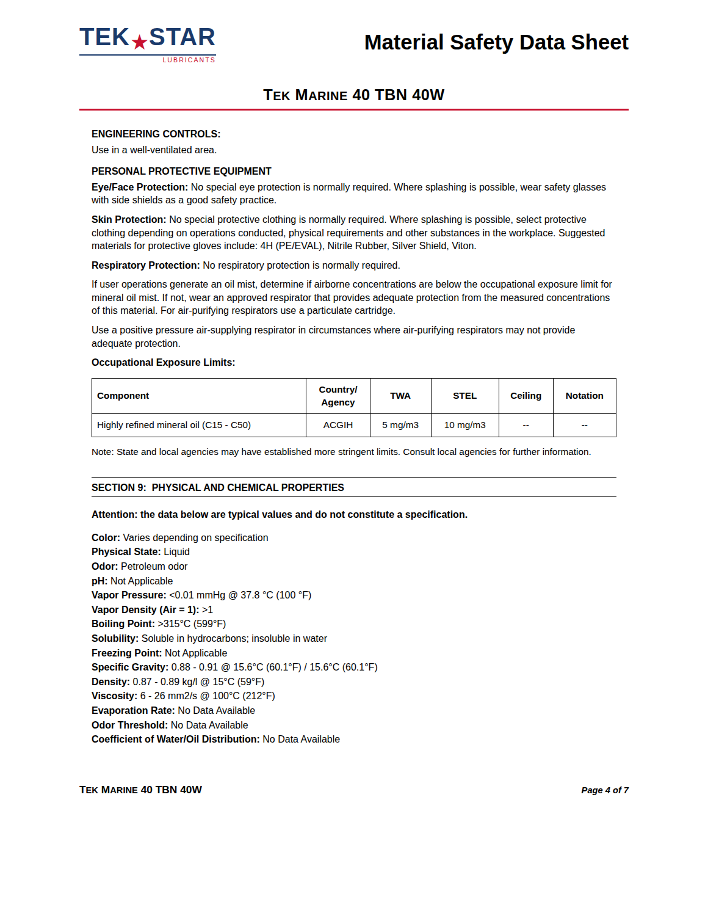TEK★STAR LUBRICANTS
Material Safety Data Sheet
TEK MARINE 40 TBN 40W
ENGINEERING CONTROLS:
Use in a well-ventilated area.
PERSONAL PROTECTIVE EQUIPMENT
Eye/Face Protection: No special eye protection is normally required. Where splashing is possible, wear safety glasses with side shields as a good safety practice.
Skin Protection: No special protective clothing is normally required. Where splashing is possible, select protective clothing depending on operations conducted, physical requirements and other substances in the workplace. Suggested materials for protective gloves include: 4H (PE/EVAL), Nitrile Rubber, Silver Shield, Viton.
Respiratory Protection: No respiratory protection is normally required.
If user operations generate an oil mist, determine if airborne concentrations are below the occupational exposure limit for mineral oil mist. If not, wear an approved respirator that provides adequate protection from the measured concentrations of this material. For air-purifying respirators use a particulate cartridge.
Use a positive pressure air-supplying respirator in circumstances where air-purifying respirators may not provide adequate protection.
Occupational Exposure Limits:
| Component | Country/ Agency | TWA | STEL | Ceiling | Notation |
| --- | --- | --- | --- | --- | --- |
| Highly refined mineral oil (C15 - C50) | ACGIH | 5 mg/m3 | 10 mg/m3 | -- | -- |
Note: State and local agencies may have established more stringent limits. Consult local agencies for further information.
SECTION 9: PHYSICAL AND CHEMICAL PROPERTIES
Attention: the data below are typical values and do not constitute a specification.
Color: Varies depending on specification
Physical State: Liquid
Odor: Petroleum odor
pH: Not Applicable
Vapor Pressure: <0.01 mmHg @ 37.8 °C (100 °F)
Vapor Density (Air = 1): >1
Boiling Point: >315°C (599°F)
Solubility: Soluble in hydrocarbons; insoluble in water
Freezing Point: Not Applicable
Specific Gravity: 0.88 - 0.91 @ 15.6°C (60.1°F) / 15.6°C (60.1°F)
Density: 0.87 - 0.89 kg/l @ 15°C (59°F)
Viscosity: 6 - 26 mm2/s @ 100°C (212°F)
Evaporation Rate: No Data Available
Odor Threshold: No Data Available
Coefficient of Water/Oil Distribution: No Data Available
TEK MARINE 40 TBN 40W
Page 4 of 7